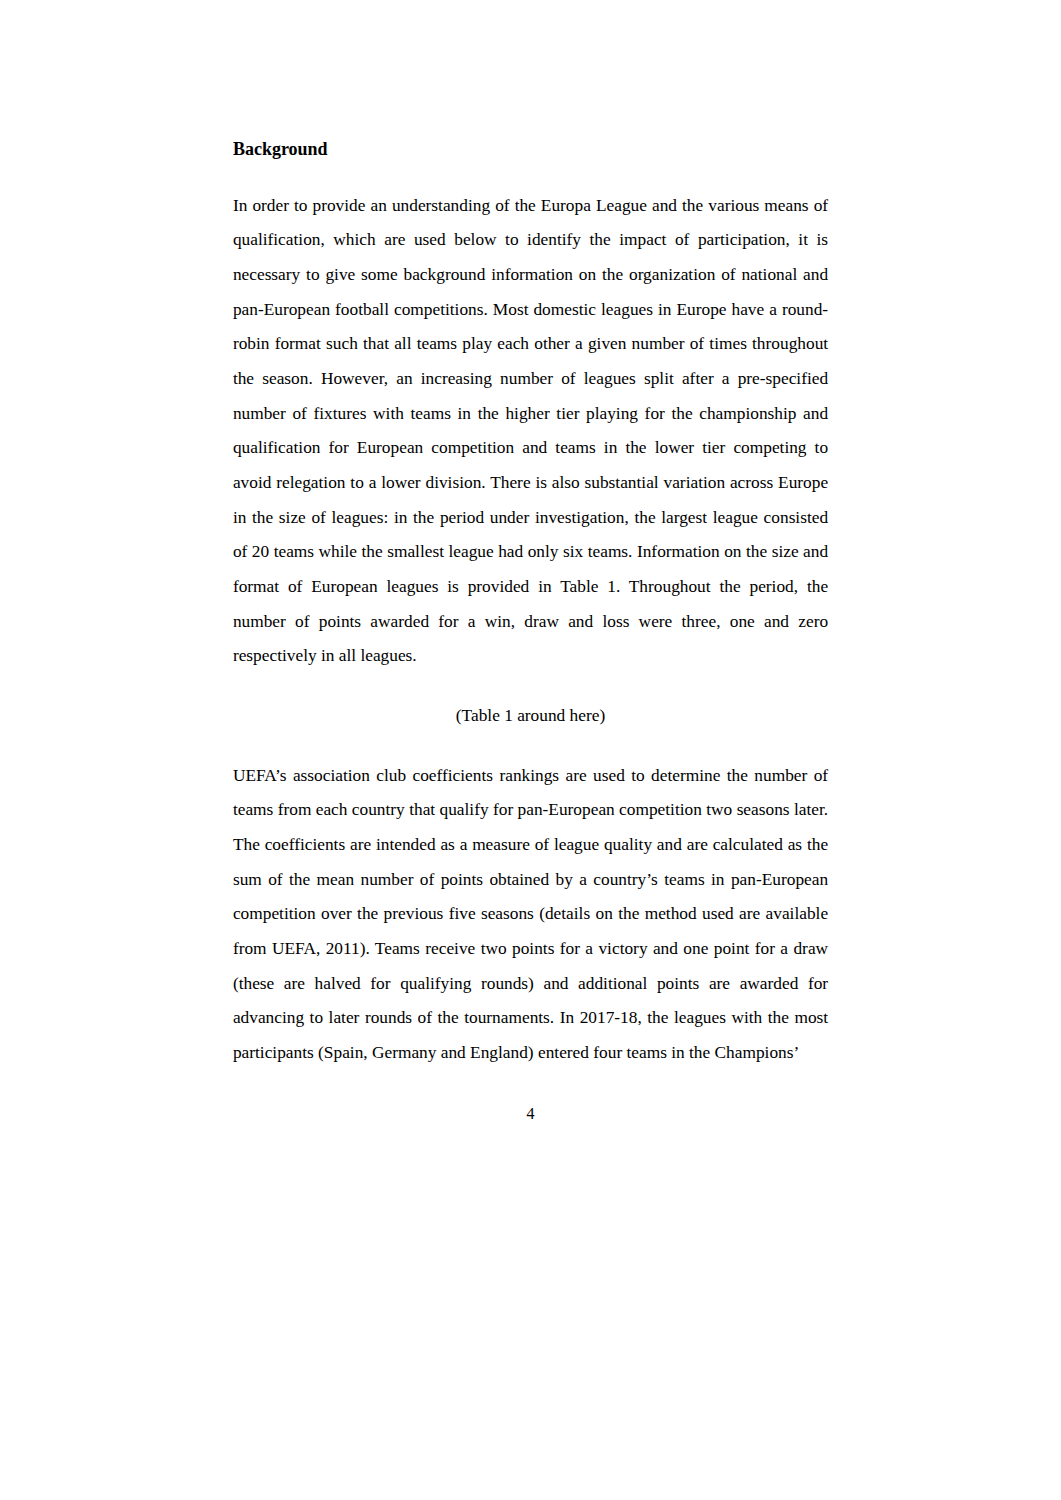Background
In order to provide an understanding of the Europa League and the various means of qualification, which are used below to identify the impact of participation, it is necessary to give some background information on the organization of national and pan-European football competitions. Most domestic leagues in Europe have a round-robin format such that all teams play each other a given number of times throughout the season. However, an increasing number of leagues split after a pre-specified number of fixtures with teams in the higher tier playing for the championship and qualification for European competition and teams in the lower tier competing to avoid relegation to a lower division. There is also substantial variation across Europe in the size of leagues: in the period under investigation, the largest league consisted of 20 teams while the smallest league had only six teams. Information on the size and format of European leagues is provided in Table 1. Throughout the period, the number of points awarded for a win, draw and loss were three, one and zero respectively in all leagues.
(Table 1 around here)
UEFA’s association club coefficients rankings are used to determine the number of teams from each country that qualify for pan-European competition two seasons later. The coefficients are intended as a measure of league quality and are calculated as the sum of the mean number of points obtained by a country’s teams in pan-European competition over the previous five seasons (details on the method used are available from UEFA, 2011). Teams receive two points for a victory and one point for a draw (these are halved for qualifying rounds) and additional points are awarded for advancing to later rounds of the tournaments. In 2017-18, the leagues with the most participants (Spain, Germany and England) entered four teams in the Champions’
4